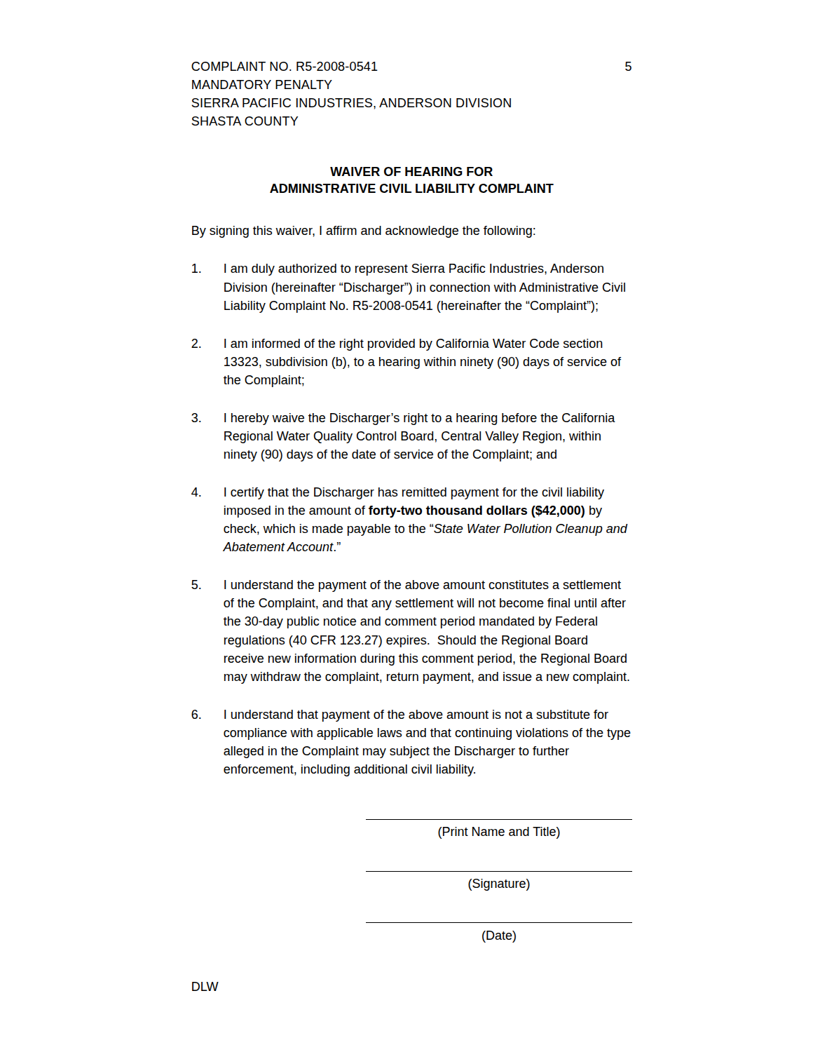5
COMPLAINT NO. R5-2008-0541
MANDATORY PENALTY
SIERRA PACIFIC INDUSTRIES, ANDERSON DIVISION
SHASTA COUNTY
WAIVER OF HEARING FOR
ADMINISTRATIVE CIVIL LIABILITY COMPLAINT
By signing this waiver, I affirm and acknowledge the following:
1. I am duly authorized to represent Sierra Pacific Industries, Anderson Division (hereinafter “Discharger”) in connection with Administrative Civil Liability Complaint No. R5-2008-0541 (hereinafter the “Complaint”);
2. I am informed of the right provided by California Water Code section 13323, subdivision (b), to a hearing within ninety (90) days of service of the Complaint;
3. I hereby waive the Discharger’s right to a hearing before the California Regional Water Quality Control Board, Central Valley Region, within ninety (90) days of the date of service of the Complaint; and
4. I certify that the Discharger has remitted payment for the civil liability imposed in the amount of forty-two thousand dollars ($42,000) by check, which is made payable to the “State Water Pollution Cleanup and Abatement Account.”
5. I understand the payment of the above amount constitutes a settlement of the Complaint, and that any settlement will not become final until after the 30-day public notice and comment period mandated by Federal regulations (40 CFR 123.27) expires. Should the Regional Board receive new information during this comment period, the Regional Board may withdraw the complaint, return payment, and issue a new complaint.
6. I understand that payment of the above amount is not a substitute for compliance with applicable laws and that continuing violations of the type alleged in the Complaint may subject the Discharger to further enforcement, including additional civil liability.
(Print Name and Title)
(Signature)
(Date)
DLW